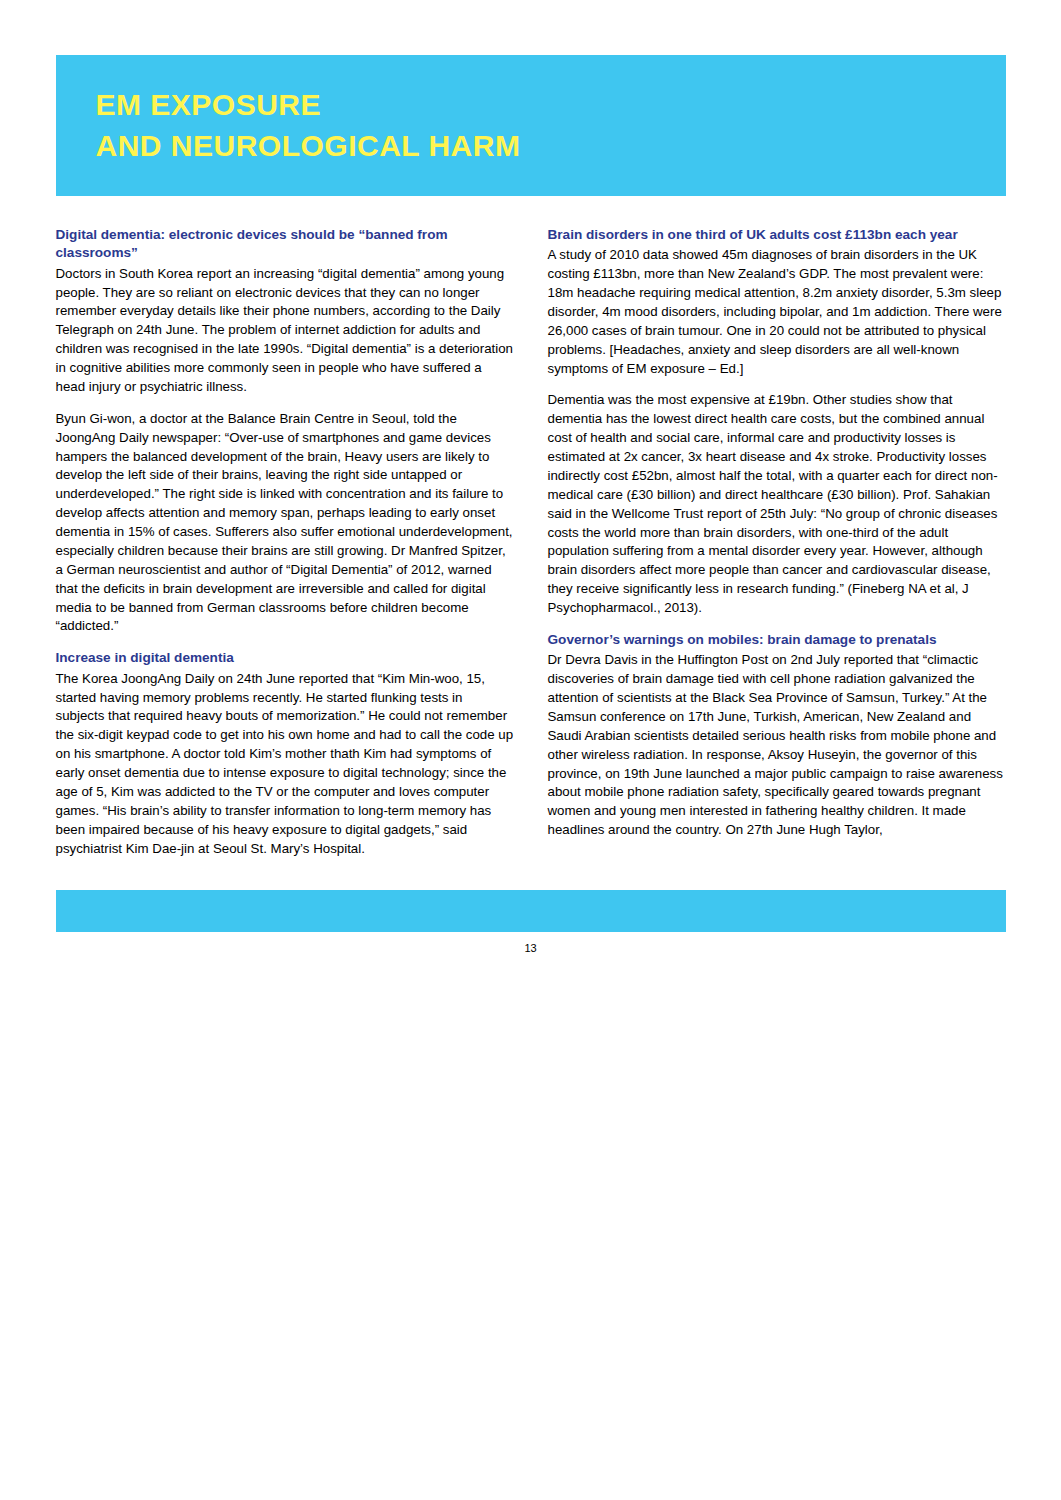EM EXPOSURE
AND NEUROLOGICAL HARM
Digital dementia: electronic devices should be “banned from classrooms”
Doctors in South Korea report an increasing “digital dementia” among young people. They are so reliant on electronic devices that they can no longer remember everyday details like their phone numbers, according to the Daily Telegraph on 24th June. The problem of internet addiction for adults and children was recognised in the late 1990s. “Digital dementia” is a deterioration in cognitive abilities more commonly seen in people who have suffered a head injury or psychiatric illness.
Byun Gi-won, a doctor at the Balance Brain Centre in Seoul, told the JoongAng Daily newspaper: “Over-use of smartphones and game devices hampers the balanced development of the brain, Heavy users are likely to develop the left side of their brains, leaving the right side untapped or underdeveloped.” The right side is linked with concentration and its failure to develop affects attention and memory span, perhaps leading to early onset dementia in 15% of cases. Sufferers also suffer emotional underdevelopment, especially children because their brains are still growing. Dr Manfred Spitzer, a German neuroscientist and author of “Digital Dementia” of 2012, warned that the deficits in brain development are irreversible and called for digital media to be banned from German classrooms before children become “addicted.”
Increase in digital dementia
The Korea JoongAng Daily on 24th June reported that “Kim Min-woo, 15, started having memory problems recently. He started flunking tests in subjects that required heavy bouts of memorization.” He could not remember the six-digit keypad code to get into his own home and had to call the code up on his smartphone. A doctor told Kim’s mother thath Kim had symptoms of early onset dementia due to intense exposure to digital technology; since the age of 5, Kim was addicted to the TV or the computer and loves computer games. “His brain’s ability to transfer information to long-term memory has been impaired because of his heavy exposure to digital gadgets,” said psychiatrist Kim Dae-jin at Seoul St. Mary’s Hospital.
Brain disorders in one third of UK adults cost £113bn each year
A study of 2010 data showed 45m diagnoses of brain disorders in the UK costing £113bn, more than New Zealand’s GDP. The most prevalent were: 18m headache requiring medical attention, 8.2m anxiety disorder, 5.3m sleep disorder, 4m mood disorders, including bipolar, and 1m addiction. There were 26,000 cases of brain tumour. One in 20 could not be attributed to physical problems. [Headaches, anxiety and sleep disorders are all well-known symptoms of EM exposure – Ed.]
Dementia was the most expensive at £19bn. Other studies show that dementia has the lowest direct health care costs, but the combined annual cost of health and social care, informal care and productivity losses is estimated at 2x cancer, 3x heart disease and 4x stroke. Productivity losses indirectly cost £52bn, almost half the total, with a quarter each for direct non-medical care (£30 billion) and direct healthcare (£30 billion). Prof. Sahakian said in the Wellcome Trust report of 25th July: “No group of chronic diseases costs the world more than brain disorders, with one-third of the adult population suffering from a mental disorder every year. However, although brain disorders affect more people than cancer and cardiovascular disease, they receive significantly less in research funding.” (Fineberg NA et al, J Psychopharmacol., 2013).
Governor’s warnings on mobiles: brain damage to prenatals
Dr Devra Davis in the Huffington Post on 2nd July reported that “climactic discoveries of brain damage tied with cell phone radiation galvanized the attention of scientists at the Black Sea Province of Samsun, Turkey.” At the Samsun conference on 17th June, Turkish, American, New Zealand and Saudi Arabian scientists detailed serious health risks from mobile phone and other wireless radiation. In response, Aksoy Huseyin, the governor of this province, on 19th June launched a major public campaign to raise awareness about mobile phone radiation safety, specifically geared towards pregnant women and young men interested in fathering healthy children. It made headlines around the country. On 27th June Hugh Taylor,
13